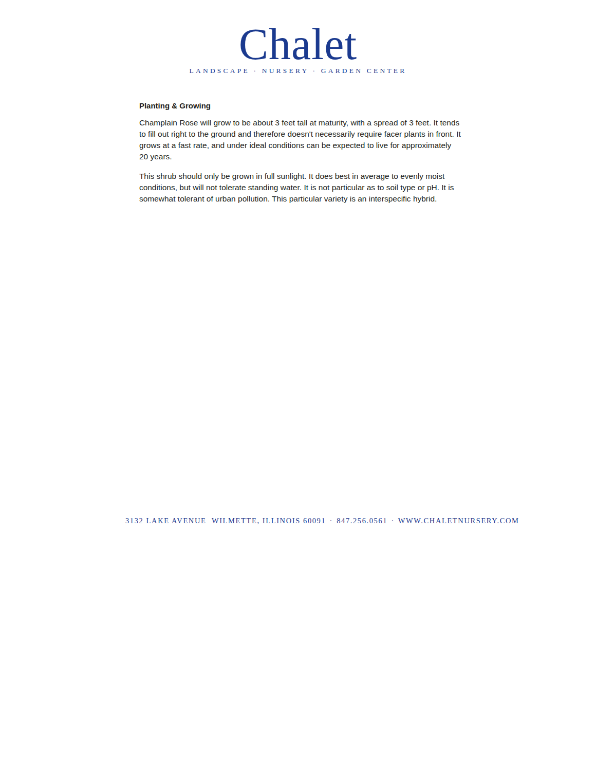Chalet LANDSCAPE · NURSERY · GARDEN CENTER
Planting & Growing
Champlain Rose will grow to be about 3 feet tall at maturity, with a spread of 3 feet. It tends to fill out right to the ground and therefore doesn't necessarily require facer plants in front. It grows at a fast rate, and under ideal conditions can be expected to live for approximately 20 years.
This shrub should only be grown in full sunlight. It does best in average to evenly moist conditions, but will not tolerate standing water. It is not particular as to soil type or pH. It is somewhat tolerant of urban pollution. This particular variety is an interspecific hybrid.
3132 LAKE AVENUE WILMETTE, ILLINOIS 60091 · 847.256.0561 · WWW.CHALETNURSERY.COM